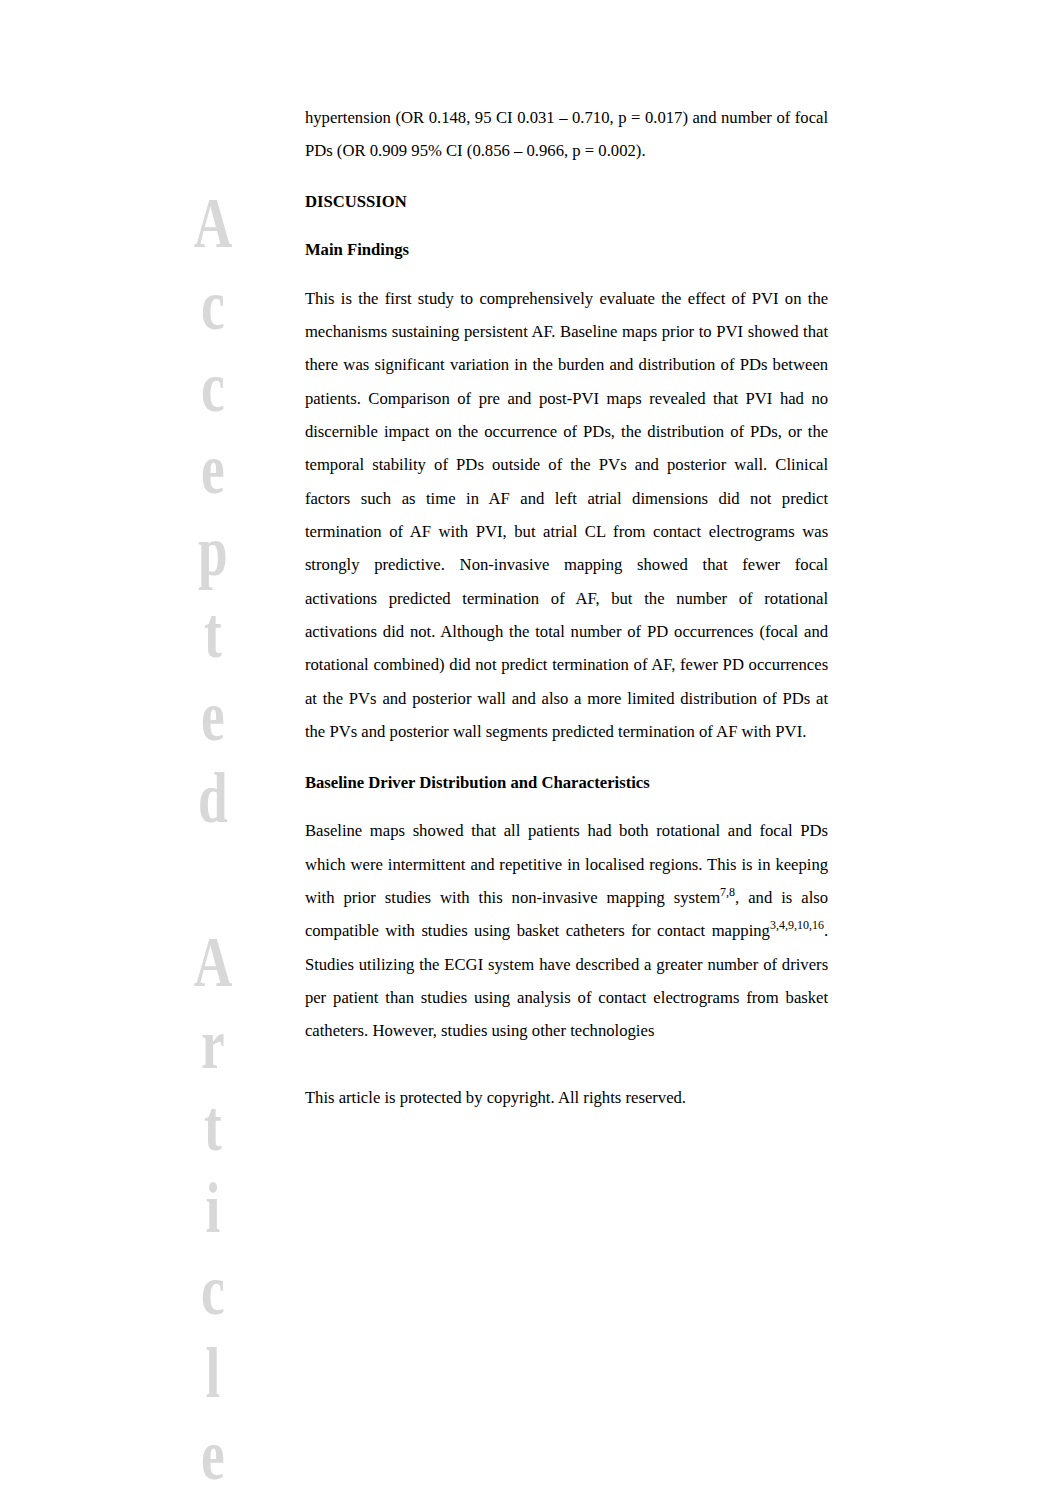Accepted Article
hypertension (OR 0.148, 95 CI 0.031 – 0.710, p = 0.017) and number of focal PDs (OR 0.909 95% CI (0.856 – 0.966, p = 0.002).
DISCUSSION
Main Findings
This is the first study to comprehensively evaluate the effect of PVI on the mechanisms sustaining persistent AF. Baseline maps prior to PVI showed that there was significant variation in the burden and distribution of PDs between patients. Comparison of pre and post-PVI maps revealed that PVI had no discernible impact on the occurrence of PDs, the distribution of PDs, or the temporal stability of PDs outside of the PVs and posterior wall. Clinical factors such as time in AF and left atrial dimensions did not predict termination of AF with PVI, but atrial CL from contact electrograms was strongly predictive. Non-invasive mapping showed that fewer focal activations predicted termination of AF, but the number of rotational activations did not. Although the total number of PD occurrences (focal and rotational combined) did not predict termination of AF, fewer PD occurrences at the PVs and posterior wall and also a more limited distribution of PDs at the PVs and posterior wall segments predicted termination of AF with PVI.
Baseline Driver Distribution and Characteristics
Baseline maps showed that all patients had both rotational and focal PDs which were intermittent and repetitive in localised regions. This is in keeping with prior studies with this non-invasive mapping system7,8, and is also compatible with studies using basket catheters for contact mapping3,4,9,10,16. Studies utilizing the ECGI system have described a greater number of drivers per patient than studies using analysis of contact electrograms from basket catheters. However, studies using other technologies
This article is protected by copyright. All rights reserved.